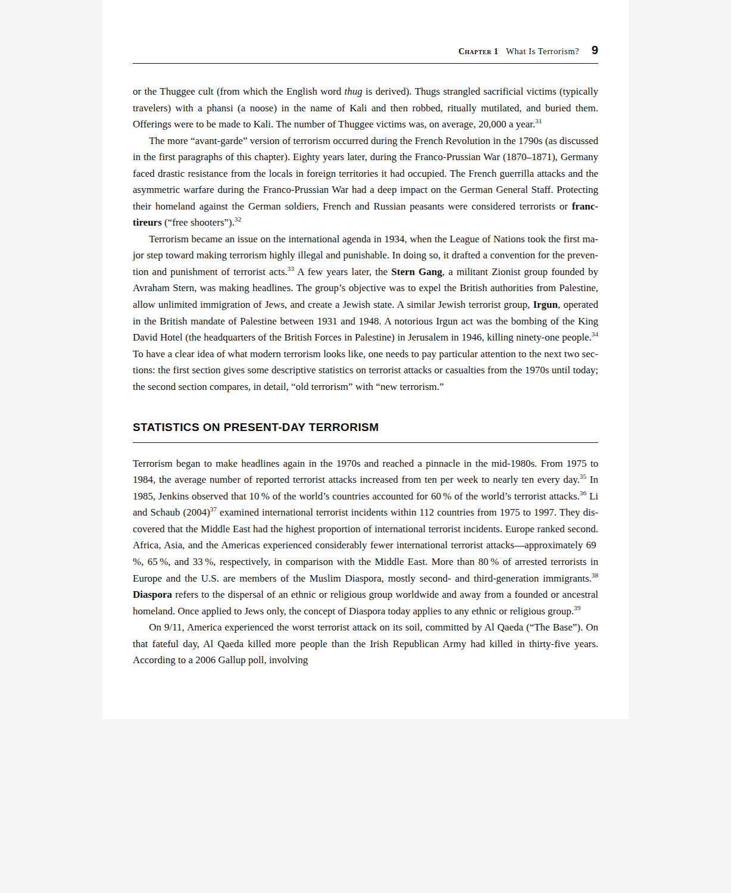Chapter 1 What Is Terrorism? 9
or the Thuggee cult (from which the English word thug is derived). Thugs strangled sacrificial victims (typically travelers) with a phansi (a noose) in the name of Kali and then robbed, ritually mutilated, and buried them. Offerings were to be made to Kali. The number of Thuggee victims was, on average, 20,000 a year.31
The more “avant-garde” version of terrorism occurred during the French Revolution in the 1790s (as discussed in the first paragraphs of this chapter). Eighty years later, during the Franco-Prussian War (1870–1871), Germany faced drastic resistance from the locals in foreign territories it had occupied. The French guerrilla attacks and the asymmetric warfare during the Franco-Prussian War had a deep impact on the German General Staff. Protecting their homeland against the German soldiers, French and Russian peasants were considered terrorists or franc-tireurs (“free shooters”).32
Terrorism became an issue on the international agenda in 1934, when the League of Nations took the first major step toward making terrorism highly illegal and punishable. In doing so, it drafted a convention for the prevention and punishment of terrorist acts.33 A few years later, the Stern Gang, a militant Zionist group founded by Avraham Stern, was making headlines. The group’s objective was to expel the British authorities from Palestine, allow unlimited immigration of Jews, and create a Jewish state. A similar Jewish terrorist group, Irgun, operated in the British mandate of Palestine between 1931 and 1948. A notorious Irgun act was the bombing of the King David Hotel (the headquarters of the British Forces in Palestine) in Jerusalem in 1946, killing ninety-one people.34 To have a clear idea of what modern terrorism looks like, one needs to pay particular attention to the next two sections: the first section gives some descriptive statistics on terrorist attacks or casualties from the 1970s until today; the second section compares, in detail, “old terrorism” with “new terrorism.”
Statistics on Present-Day Terrorism
Terrorism began to make headlines again in the 1970s and reached a pinnacle in the mid-1980s. From 1975 to 1984, the average number of reported terrorist attacks increased from ten per week to nearly ten every day.35 In 1985, Jenkins observed that 10 % of the world’s countries accounted for 60 % of the world’s terrorist attacks.36 Li and Schaub (2004)37 examined international terrorist incidents within 112 countries from 1975 to 1997. They discovered that the Middle East had the highest proportion of international terrorist incidents. Europe ranked second. Africa, Asia, and the Americas experienced considerably fewer international terrorist attacks—approximately 69 %, 65 %, and 33 %, respectively, in comparison with the Middle East. More than 80 % of arrested terrorists in Europe and the U.S. are members of the Muslim Diaspora, mostly second- and third-generation immigrants.38 Diaspora refers to the dispersal of an ethnic or religious group worldwide and away from a founded or ancestral homeland. Once applied to Jews only, the concept of Diaspora today applies to any ethnic or religious group.39
On 9/11, America experienced the worst terrorist attack on its soil, committed by Al Qaeda (“The Base”). On that fateful day, Al Qaeda killed more people than the Irish Republican Army had killed in thirty-five years. According to a 2006 Gallup poll, involving